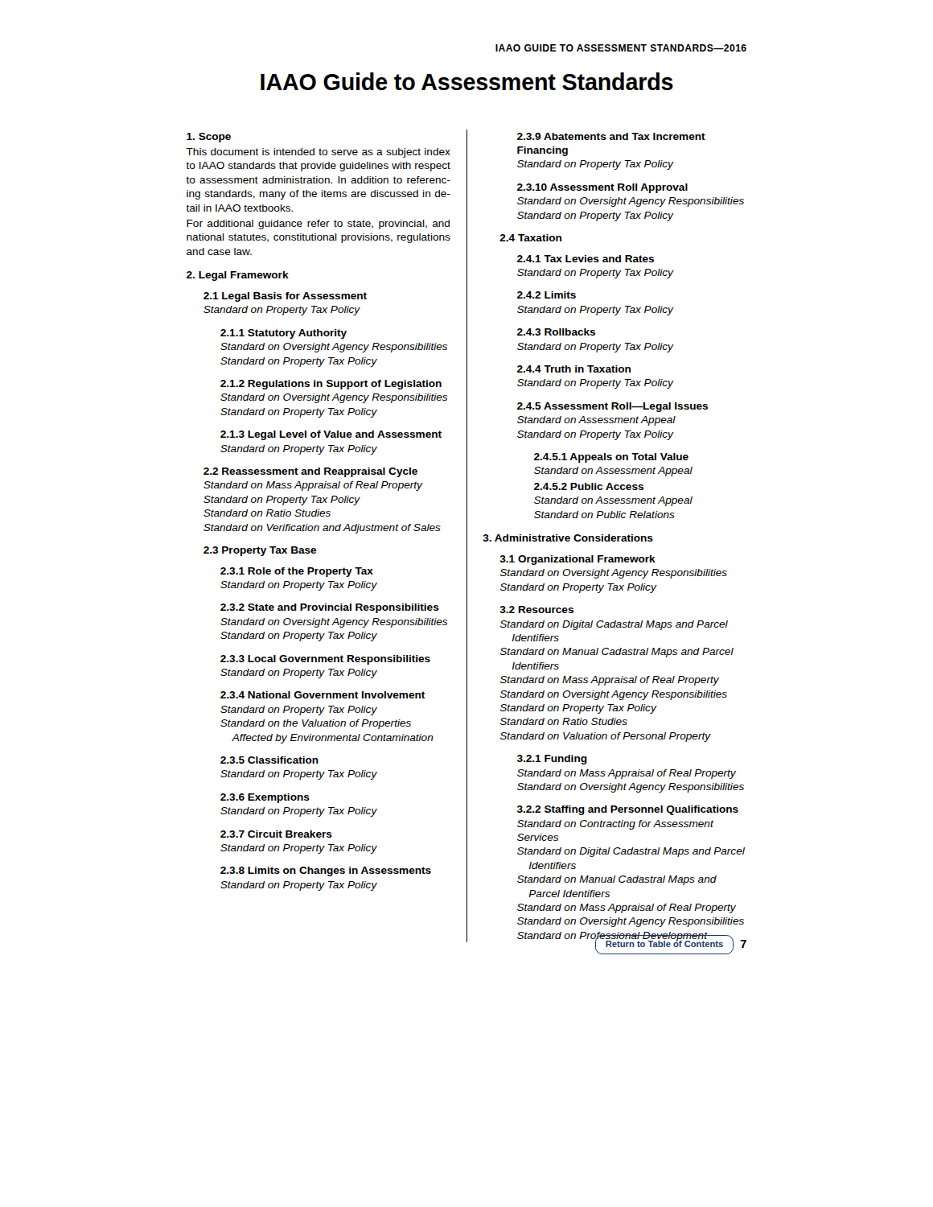IAAO GUIDE TO ASSESSMENT STANDARDS—2016
IAAO Guide to Assessment Standards
1. Scope
This document is intended to serve as a subject index to IAAO standards that provide guidelines with respect to assessment administration. In addition to referencing standards, many of the items are discussed in detail in IAAO textbooks.
For additional guidance refer to state, provincial, and national statutes, constitutional provisions, regulations and case law.
2. Legal Framework
2.1 Legal Basis for Assessment
Standard on Property Tax Policy
2.1.1 Statutory Authority
Standard on Oversight Agency Responsibilities
Standard on Property Tax Policy
2.1.2 Regulations in Support of Legislation
Standard on Oversight Agency Responsibilities
Standard on Property Tax Policy
2.1.3 Legal Level of Value and Assessment
Standard on Property Tax Policy
2.2 Reassessment and Reappraisal Cycle
Standard on Mass Appraisal of Real Property
Standard on Property Tax Policy
Standard on Ratio Studies
Standard on Verification and Adjustment of Sales
2.3 Property Tax Base
2.3.1 Role of the Property Tax
Standard on Property Tax Policy
2.3.2 State and Provincial Responsibilities
Standard on Oversight Agency Responsibilities
Standard on Property Tax Policy
2.3.3 Local Government Responsibilities
Standard on Property Tax Policy
2.3.4 National Government Involvement
Standard on Property Tax Policy
Standard on the Valuation of Properties Affected by Environmental Contamination
2.3.5 Classification
Standard on Property Tax Policy
2.3.6 Exemptions
Standard on Property Tax Policy
2.3.7 Circuit Breakers
Standard on Property Tax Policy
2.3.8 Limits on Changes in Assessments
Standard on Property Tax Policy
2.3.9 Abatements and Tax Increment Financing
Standard on Property Tax Policy
2.3.10 Assessment Roll Approval
Standard on Oversight Agency Responsibilities
Standard on Property Tax Policy
2.4 Taxation
2.4.1 Tax Levies and Rates
Standard on Property Tax Policy
2.4.2 Limits
Standard on Property Tax Policy
2.4.3 Rollbacks
Standard on Property Tax Policy
2.4.4 Truth in Taxation
Standard on Property Tax Policy
2.4.5 Assessment Roll—Legal Issues
Standard on Assessment Appeal
Standard on Property Tax Policy
2.4.5.1 Appeals on Total Value
Standard on Assessment Appeal
2.4.5.2 Public Access
Standard on Assessment Appeal
Standard on Public Relations
3. Administrative Considerations
3.1 Organizational Framework
Standard on Oversight Agency Responsibilities
Standard on Property Tax Policy
3.2 Resources
Standard on Digital Cadastral Maps and Parcel Identifiers
Standard on Manual Cadastral Maps and Parcel Identifiers
Standard on Mass Appraisal of Real Property
Standard on Oversight Agency Responsibilities
Standard on Property Tax Policy
Standard on Ratio Studies
Standard on Valuation of Personal Property
3.2.1 Funding
Standard on Mass Appraisal of Real Property
Standard on Oversight Agency Responsibilities
3.2.2 Staffing and Personnel Qualifications
Standard on Contracting for Assessment Services
Standard on Digital Cadastral Maps and Parcel Identifiers
Standard on Manual Cadastral Maps and Parcel Identifiers
Standard on Mass Appraisal of Real Property
Standard on Oversight Agency Responsibilities
Standard on Professional Development
Return to Table of Contents 7